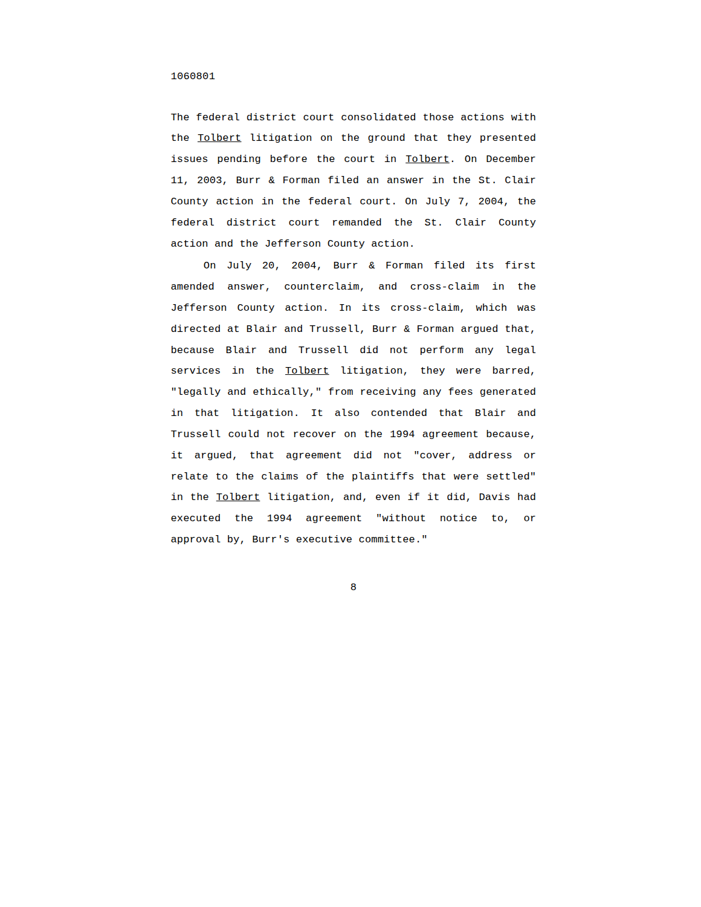1060801
The federal district court consolidated those actions with the Tolbert litigation on the ground that they presented issues pending before the court in Tolbert. On December 11, 2003, Burr & Forman filed an answer in the St. Clair County action in the federal court. On July 7, 2004, the federal district court remanded the St. Clair County action and the Jefferson County action.
On July 20, 2004, Burr & Forman filed its first amended answer, counterclaim, and cross-claim in the Jefferson County action. In its cross-claim, which was directed at Blair and Trussell, Burr & Forman argued that, because Blair and Trussell did not perform any legal services in the Tolbert litigation, they were barred, "legally and ethically," from receiving any fees generated in that litigation. It also contended that Blair and Trussell could not recover on the 1994 agreement because, it argued, that agreement did not "cover, address or relate to the claims of the plaintiffs that were settled" in the Tolbert litigation, and, even if it did, Davis had executed the 1994 agreement "without notice to, or approval by, Burr's executive committee."
8